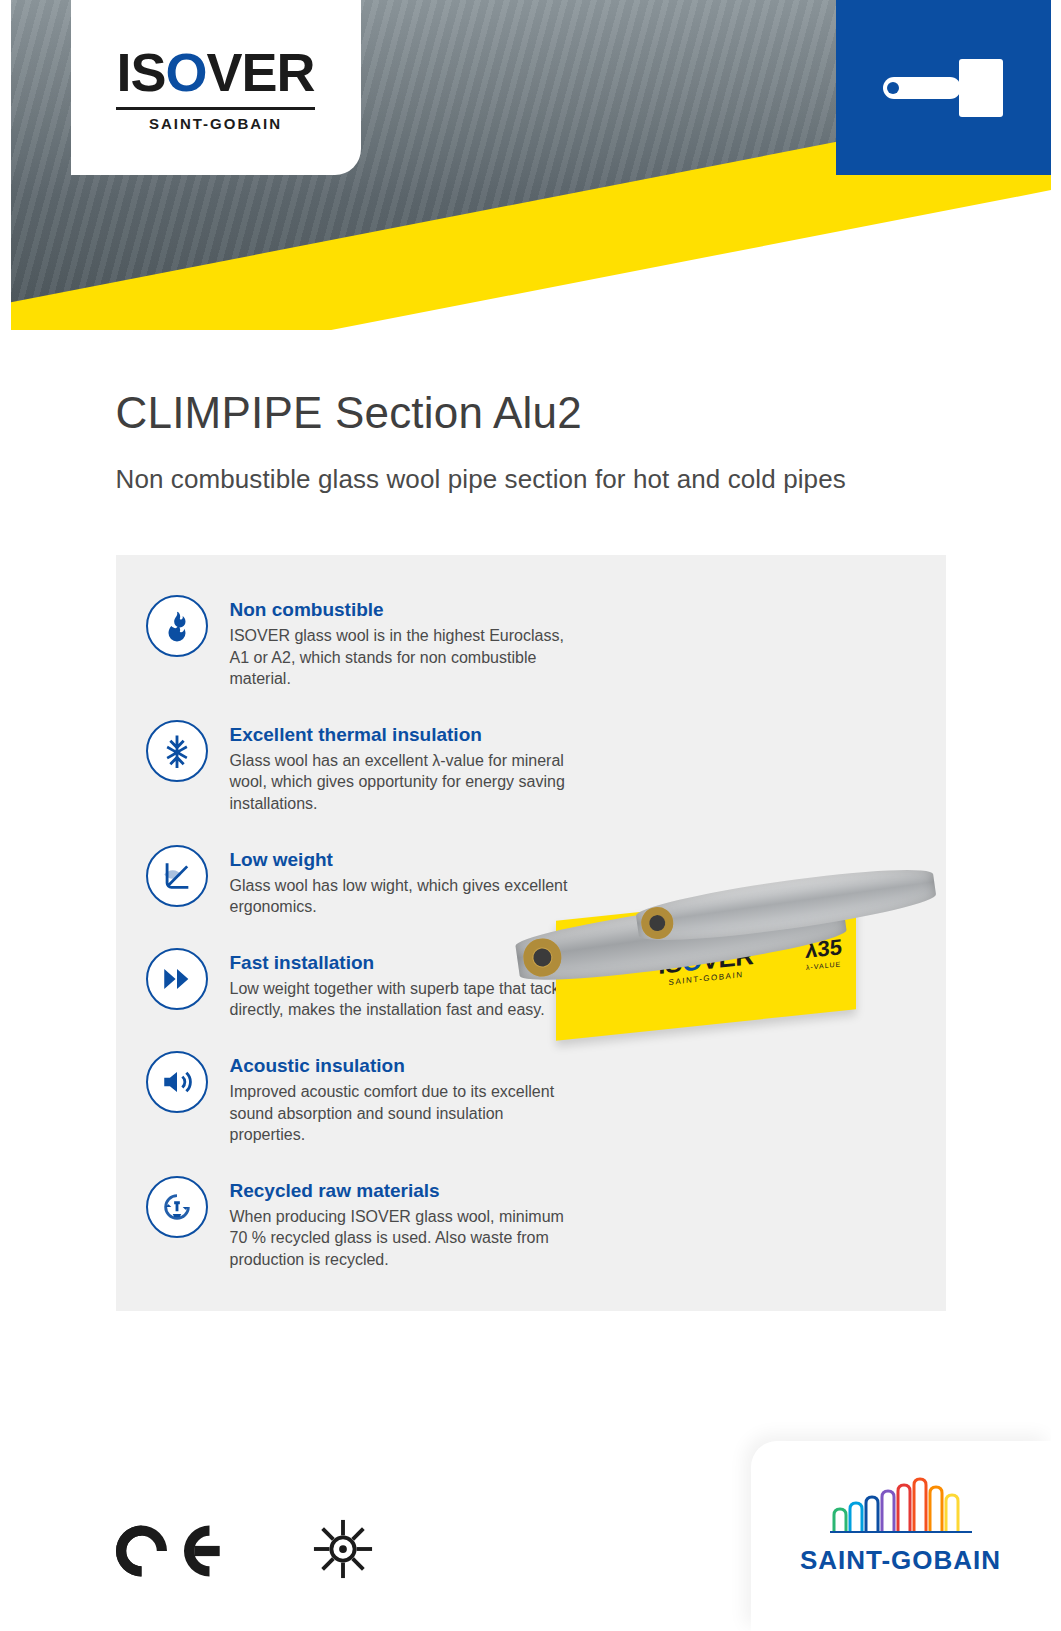ISOVER
SAINT-GOBAIN
CLIMPIPE Section Alu2
Non combustible glass wool pipe section for hot and cold pipes
Non combustible
ISOVER glass wool is in the highest Euroclass, A1 or A2, which stands for non combustible material.
Excellent thermal insulation
Glass wool has an excellent λ-value for mineral wool, which gives opportunity for energy saving installations.
Low weight
Glass wool has low wight, which gives excellent ergonomics.
Fast installation
Low weight together with superb tape that tacks directly, makes the installation fast and easy.
Acoustic insulation
Improved acoustic comfort due to its excellent sound absorption and sound insulation properties.
Recycled raw materials
When producing ISOVER glass wool, minimum 70 % recycled glass is used. Also waste from production is recycled.
ISOVER
SAINT-GOBAIN
λ35λ-VALUE
SAINT-GOBAIN